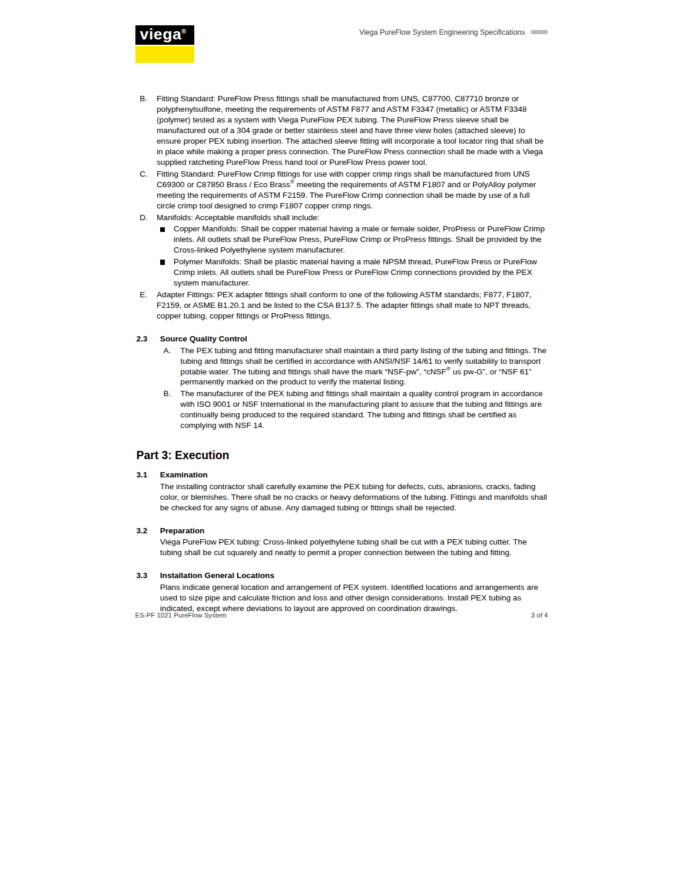viega®
Viega PureFlow System Engineering Specifications
B. Fitting Standard: PureFlow Press fittings shall be manufactured from UNS, C87700, C87710 bronze or polyphenylsulfone, meeting the requirements of ASTM F877 and ASTM F3347 (metallic) or ASTM F3348 (polymer) tested as a system with Viega PureFlow PEX tubing. The PureFlow Press sleeve shall be manufactured out of a 304 grade or better stainless steel and have three view holes (attached sleeve) to ensure proper PEX tubing insertion. The attached sleeve fitting will incorporate a tool locator ring that shall be in place while making a proper press connection. The PureFlow Press connection shall be made with a Viega supplied ratcheting PureFlow Press hand tool or PureFlow Press power tool.
C. Fitting Standard: PureFlow Crimp fittings for use with copper crimp rings shall be manufactured from UNS C69300 or C87850 Brass / Eco Brass® meeting the requirements of ASTM F1807 and or PolyAlloy polymer meeting the requirements of ASTM F2159. The PureFlow Crimp connection shall be made by use of a full circle crimp tool designed to crimp F1807 copper crimp rings.
D. Manifolds: Acceptable manifolds shall include:
Copper Manifolds: Shall be copper material having a male or female solder, ProPress or PureFlow Crimp inlets. All outlets shall be PureFlow Press, PureFlow Crimp or ProPress fittings. Shall be provided by the Cross-linked Polyethylene system manufacturer.
Polymer Manifolds: Shall be plastic material having a male NPSM thread, PureFlow Press or PureFlow Crimp inlets. All outlets shall be PureFlow Press or PureFlow Crimp connections provided by the PEX system manufacturer.
E. Adapter Fittings: PEX adapter fittings shall conform to one of the following ASTM standards; F877, F1807, F2159, or ASME B1.20.1 and be listed to the CSA B137.5. The adapter fittings shall mate to NPT threads, copper tubing, copper fittings or ProPress fittings.
2.3 Source Quality Control
A. The PEX tubing and fitting manufacturer shall maintain a third party listing of the tubing and fittings. The tubing and fittings shall be certified in accordance with ANSI/NSF 14/61 to verify suitability to transport potable water. The tubing and fittings shall have the mark “NSF-pw”, “cNSF® us pw-G”, or “NSF 61” permanently marked on the product to verify the material listing.
B. The manufacturer of the PEX tubing and fittings shall maintain a quality control program in accordance with ISO 9001 or NSF International in the manufacturing plant to assure that the tubing and fittings are continually being produced to the required standard. The tubing and fittings shall be certified as complying with NSF 14.
Part 3: Execution
3.1 Examination
The installing contractor shall carefully examine the PEX tubing for defects, cuts, abrasions, cracks, fading color, or blemishes. There shall be no cracks or heavy deformations of the tubing. Fittings and manifolds shall be checked for any signs of abuse. Any damaged tubing or fittings shall be rejected.
3.2 Preparation
Viega PureFlow PEX tubing: Cross-linked polyethylene tubing shall be cut with a PEX tubing cutter. The tubing shall be cut squarely and neatly to permit a proper connection between the tubing and fitting.
3.3 Installation General Locations
Plans indicate general location and arrangement of PEX system. Identified locations and arrangements are used to size pipe and calculate friction and loss and other design considerations. Install PEX tubing as indicated, except where deviations to layout are approved on coordination drawings.
ES-PF 1021 PureFlow System
3 of 4